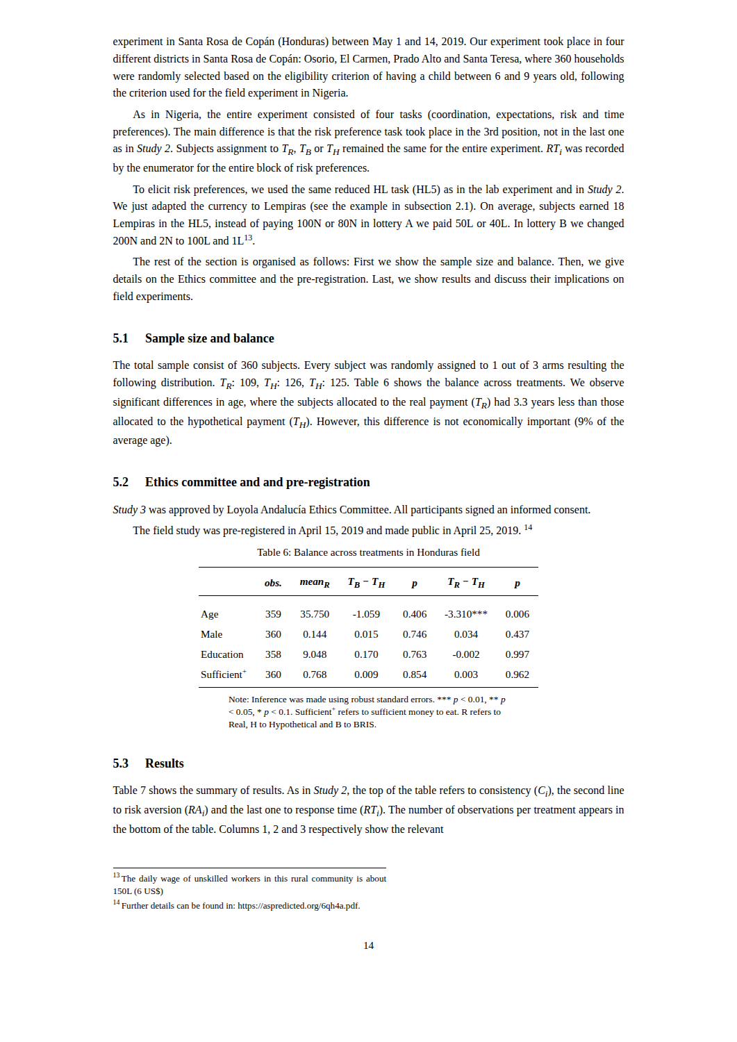experiment in Santa Rosa de Copán (Honduras) between May 1 and 14, 2019. Our experiment took place in four different districts in Santa Rosa de Copán: Osorio, El Carmen, Prado Alto and Santa Teresa, where 360 households were randomly selected based on the eligibility criterion of having a child between 6 and 9 years old, following the criterion used for the field experiment in Nigeria.
As in Nigeria, the entire experiment consisted of four tasks (coordination, expectations, risk and time preferences). The main difference is that the risk preference task took place in the 3rd position, not in the last one as in Study 2. Subjects assignment to TR, TB or TH remained the same for the entire experiment. RTi was recorded by the enumerator for the entire block of risk preferences.
To elicit risk preferences, we used the same reduced HL task (HL5) as in the lab experiment and in Study 2. We just adapted the currency to Lempiras (see the example in subsection 2.1). On average, subjects earned 18 Lempiras in the HL5, instead of paying 100N or 80N in lottery A we paid 50L or 40L. In lottery B we changed 200N and 2N to 100L and 1L13.
The rest of the section is organised as follows: First we show the sample size and balance. Then, we give details on the Ethics committee and the pre-registration. Last, we show results and discuss their implications on field experiments.
5.1 Sample size and balance
The total sample consist of 360 subjects. Every subject was randomly assigned to 1 out of 3 arms resulting the following distribution. TR: 109, TH: 126, TH: 125. Table 6 shows the balance across treatments. We observe significant differences in age, where the subjects allocated to the real payment (TR) had 3.3 years less than those allocated to the hypothetical payment (TH). However, this difference is not economically important (9% of the average age).
5.2 Ethics committee and and pre-registration
Study 3 was approved by Loyola Andalucía Ethics Committee. All participants signed an informed consent.
The field study was pre-registered in April 15, 2019 and made public in April 25, 2019. 14
Table 6: Balance across treatments in Honduras field
| | obs. | mean R | T B − T H | p | T R − T H | p |
| --- | --- | --- | --- | --- | --- | --- |
| Age | 359 | 35.750 | -1.059 | 0.406 | -3.310*** | 0.006 |
| Male | 360 | 0.144 | 0.015 | 0.746 | 0.034 | 0.437 |
| Education | 358 | 9.048 | 0.170 | 0.763 | -0.002 | 0.997 |
| Sufficient + | 360 | 0.768 | 0.009 | 0.854 | 0.003 | 0.962 |
Note: Inference was made using robust standard errors. *** p < 0.01, ** p < 0.05, * p < 0.1. Sufficient+ refers to sufficient money to eat. R refers to Real, H to Hypothetical and B to BRIS.
5.3 Results
Table 7 shows the summary of results. As in Study 2, the top of the table refers to consistency (Ci), the second line to risk aversion (RAi) and the last one to response time (RTi). The number of observations per treatment appears in the bottom of the table. Columns 1, 2 and 3 respectively show the relevant
13The daily wage of unskilled workers in this rural community is about 150L (6 US$)
14Further details can be found in: https://aspredicted.org/6qh4a.pdf.
14